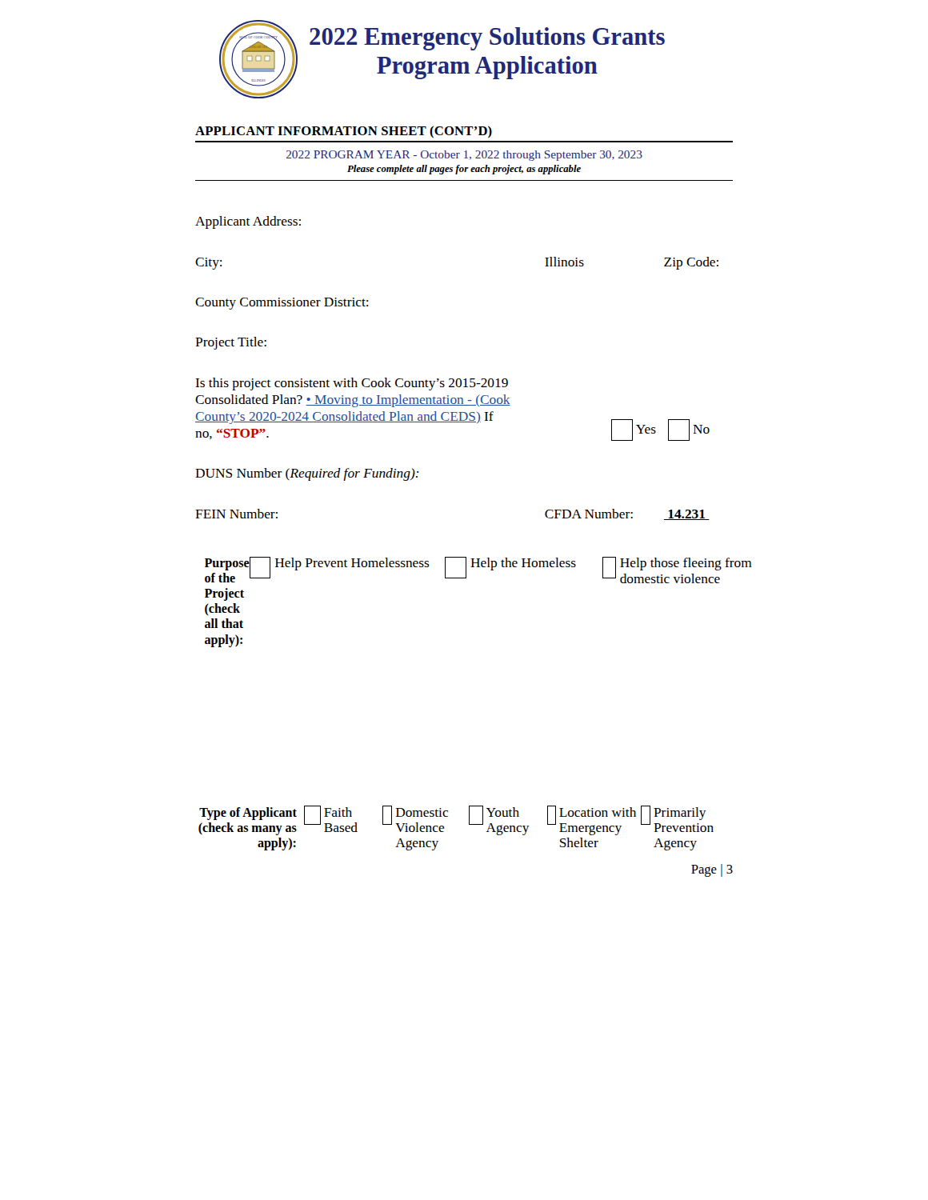SEAL OF COOK COUNTY ILLINOIS JANUARY 1831
2022 Emergency Solutions Grants
Program Application
APPLICANT INFORMATION SHEET (CONT’D)
2022 PROGRAM YEAR - October 1, 2022 through September 30, 2023
Please complete all pages for each project, as applicable
Applicant Address:
City:
Illinois
Zip Code:
County Commissioner District:
Project Title:
Is this project consistent with Cook County’s 2015-2019 Consolidated Plan? • Moving to Implementation - (Cook County’s 2020-2024 Consolidated Plan and CEDS) If no, “STOP”.
Yes
No
DUNS Number (Required for Funding):
FEIN Number:
CFDA Number: 14.231
Purpose of the Project (check all that apply):
Help Prevent Homelessness
Help the Homeless
Help those fleeing from domestic violence
Type of Applicant (check as many as apply):
Faith Based
Domestic Violence Agency
Youth Agency
Location with Emergency Shelter
Primarily Prevention Agency
Page | 3